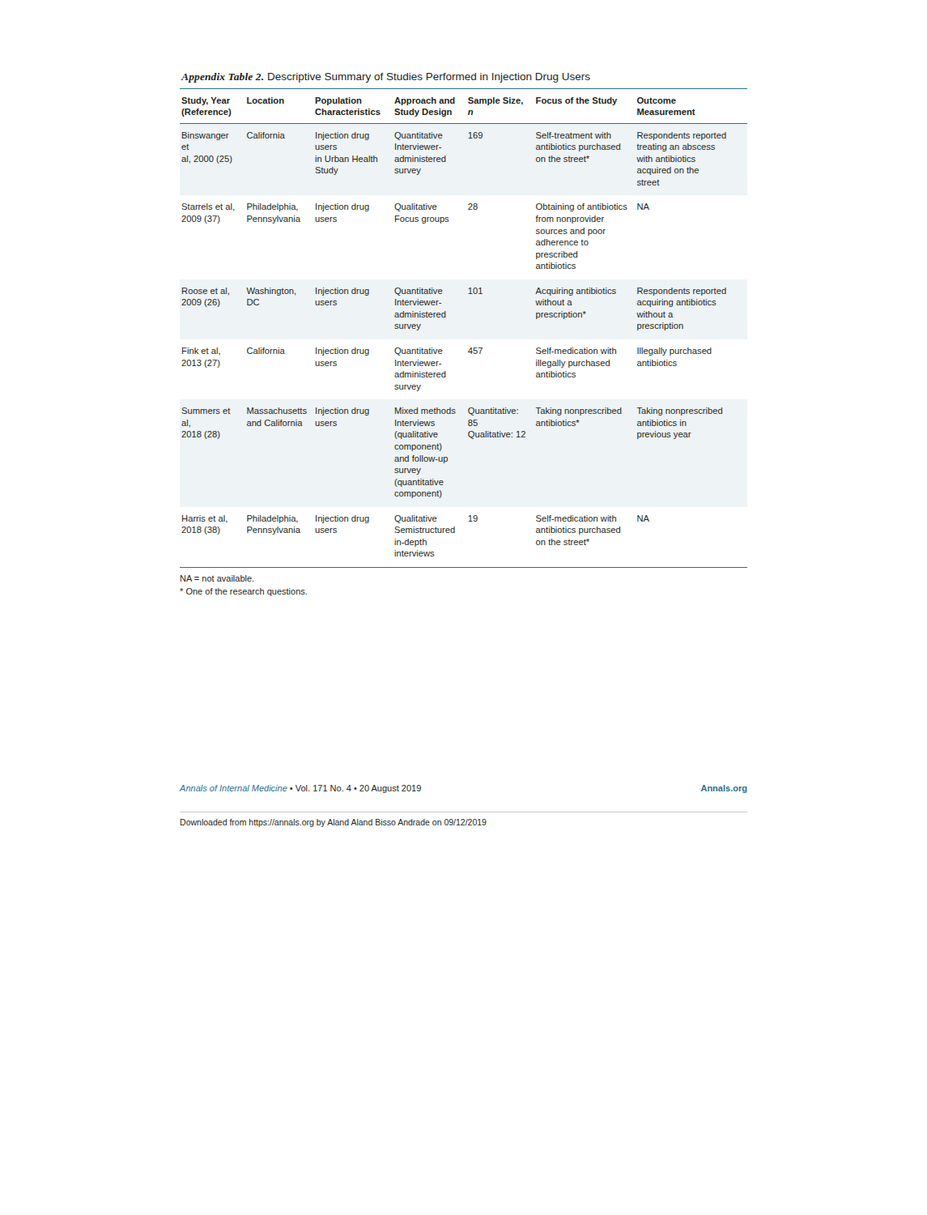Appendix Table 2. Descriptive Summary of Studies Performed in Injection Drug Users
| Study, Year (Reference) | Location | Population Characteristics | Approach and Study Design | Sample Size, n | Focus of the Study | Outcome Measurement |
| --- | --- | --- | --- | --- | --- | --- |
| Binswanger et al, 2000 (25) | California | Injection drug users in Urban Health Study | Quantitative Interviewer- administered survey | 169 | Self-treatment with antibiotics purchased on the street* | Respondents reported treating an abscess with antibiotics acquired on the street |
| Starrels et al, 2009 (37) | Philadelphia, Pennsylvania | Injection drug users | Qualitative Focus groups | 28 | Obtaining of antibiotics from nonprovider sources and poor adherence to prescribed antibiotics | NA |
| Roose et al, 2009 (26) | Washington, DC | Injection drug users | Quantitative Interviewer- administered survey | 101 | Acquiring antibiotics without a prescription* | Respondents reported acquiring antibiotics without a prescription |
| Fink et al, 2013 (27) | California | Injection drug users | Quantitative Interviewer- administered survey | 457 | Self-medication with illegally purchased antibiotics | Illegally purchased antibiotics |
| Summers et al, 2018 (28) | Massachusetts and California | Injection drug users | Mixed methods Interviews (qualitative component) and follow-up survey (quantitative component) | Quantitative: 85 Qualitative: 12 | Taking nonprescribed antibiotics* | Taking nonprescribed antibiotics in previous year |
| Harris et al, 2018 (38) | Philadelphia, Pennsylvania | Injection drug users | Qualitative Semistructured in-depth interviews | 19 | Self-medication with antibiotics purchased on the street* | NA |
NA = not available.
* One of the research questions.
Annals of Internal Medicine • Vol. 171 No. 4 • 20 August 2019
Annals.org
Downloaded from https://annals.org by Aland Aland Bisso Andrade on 09/12/2019